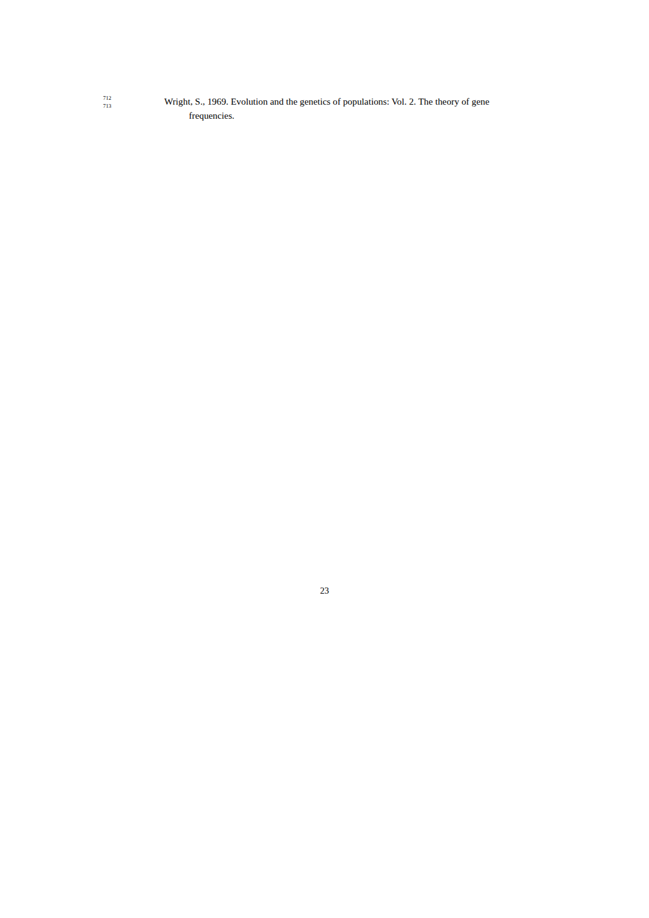712 713 Wright, S., 1969. Evolution and the genetics of populations: Vol. 2. The theory of gene frequencies.
23